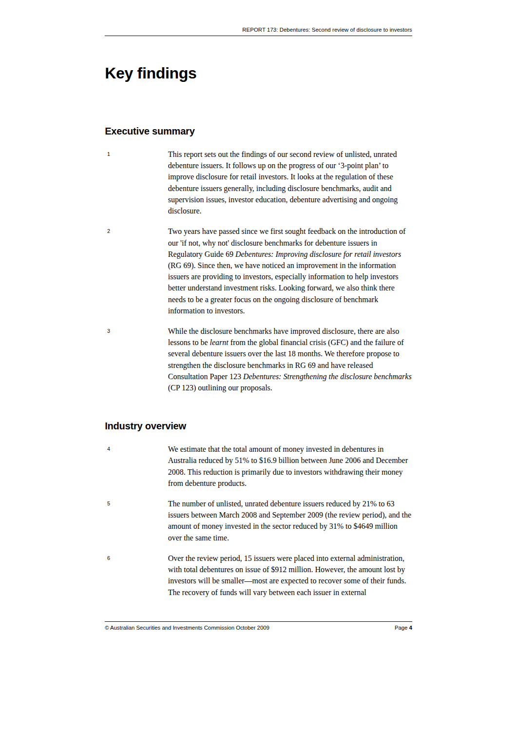REPORT 173: Debentures: Second review of disclosure to investors
Key findings
Executive summary
1
This report sets out the findings of our second review of unlisted, unrated debenture issuers. It follows up on the progress of our ‘3-point plan’ to improve disclosure for retail investors. It looks at the regulation of these debenture issuers generally, including disclosure benchmarks, audit and supervision issues, investor education, debenture advertising and ongoing disclosure.
2
Two years have passed since we first sought feedback on the introduction of our 'if not, why not' disclosure benchmarks for debenture issuers in Regulatory Guide 69 Debentures: Improving disclosure for retail investors (RG 69). Since then, we have noticed an improvement in the information issuers are providing to investors, especially information to help investors better understand investment risks. Looking forward, we also think there needs to be a greater focus on the ongoing disclosure of benchmark information to investors.
3
While the disclosure benchmarks have improved disclosure, there are also lessons to be learnt from the global financial crisis (GFC) and the failure of several debenture issuers over the last 18 months. We therefore propose to strengthen the disclosure benchmarks in RG 69 and have released Consultation Paper 123 Debentures: Strengthening the disclosure benchmarks (CP 123) outlining our proposals.
Industry overview
4
We estimate that the total amount of money invested in debentures in Australia reduced by 51% to $16.9 billion between June 2006 and December 2008. This reduction is primarily due to investors withdrawing their money from debenture products.
5
The number of unlisted, unrated debenture issuers reduced by 21% to 63 issuers between March 2008 and September 2009 (the review period), and the amount of money invested in the sector reduced by 31% to $4649 million over the same time.
6
Over the review period, 15 issuers were placed into external administration, with total debentures on issue of $912 million. However, the amount lost by investors will be smaller—most are expected to recover some of their funds. The recovery of funds will vary between each issuer in external
© Australian Securities and Investments Commission October 2009
Page 4